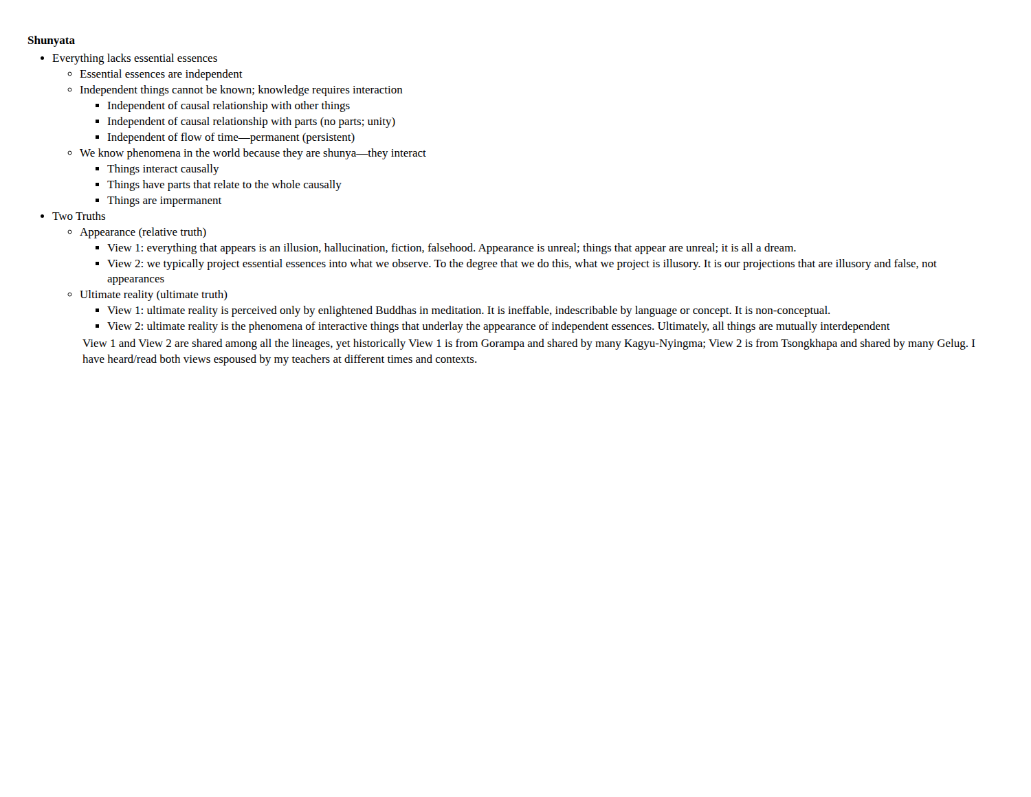Shunyata
Everything lacks essential essences
Essential essences are independent
Independent things cannot be known; knowledge requires interaction
Independent of causal relationship with other things
Independent of causal relationship with parts (no parts; unity)
Independent of flow of time—permanent (persistent)
We know phenomena in the world because they are shunya—they interact
Things interact causally
Things have parts that relate to the whole causally
Things are impermanent
Two Truths
Appearance (relative truth)
View 1: everything that appears is an illusion, hallucination, fiction, falsehood. Appearance is unreal; things that appear are unreal; it is all a dream.
View 2: we typically project essential essences into what we observe. To the degree that we do this, what we project is illusory. It is our projections that are illusory and false, not appearances
Ultimate reality (ultimate truth)
View 1: ultimate reality is perceived only by enlightened Buddhas in meditation. It is ineffable, indescribable by language or concept. It is non-conceptual.
View 2: ultimate reality is the phenomena of interactive things that underlay the appearance of independent essences. Ultimately, all things are mutually interdependent
View 1 and View 2 are shared among all the lineages, yet historically View 1 is from Gorampa and shared by many Kagyu-Nyingma; View 2 is from Tsongkhapa and shared by many Gelug. I have heard/read both views espoused by my teachers at different times and contexts.